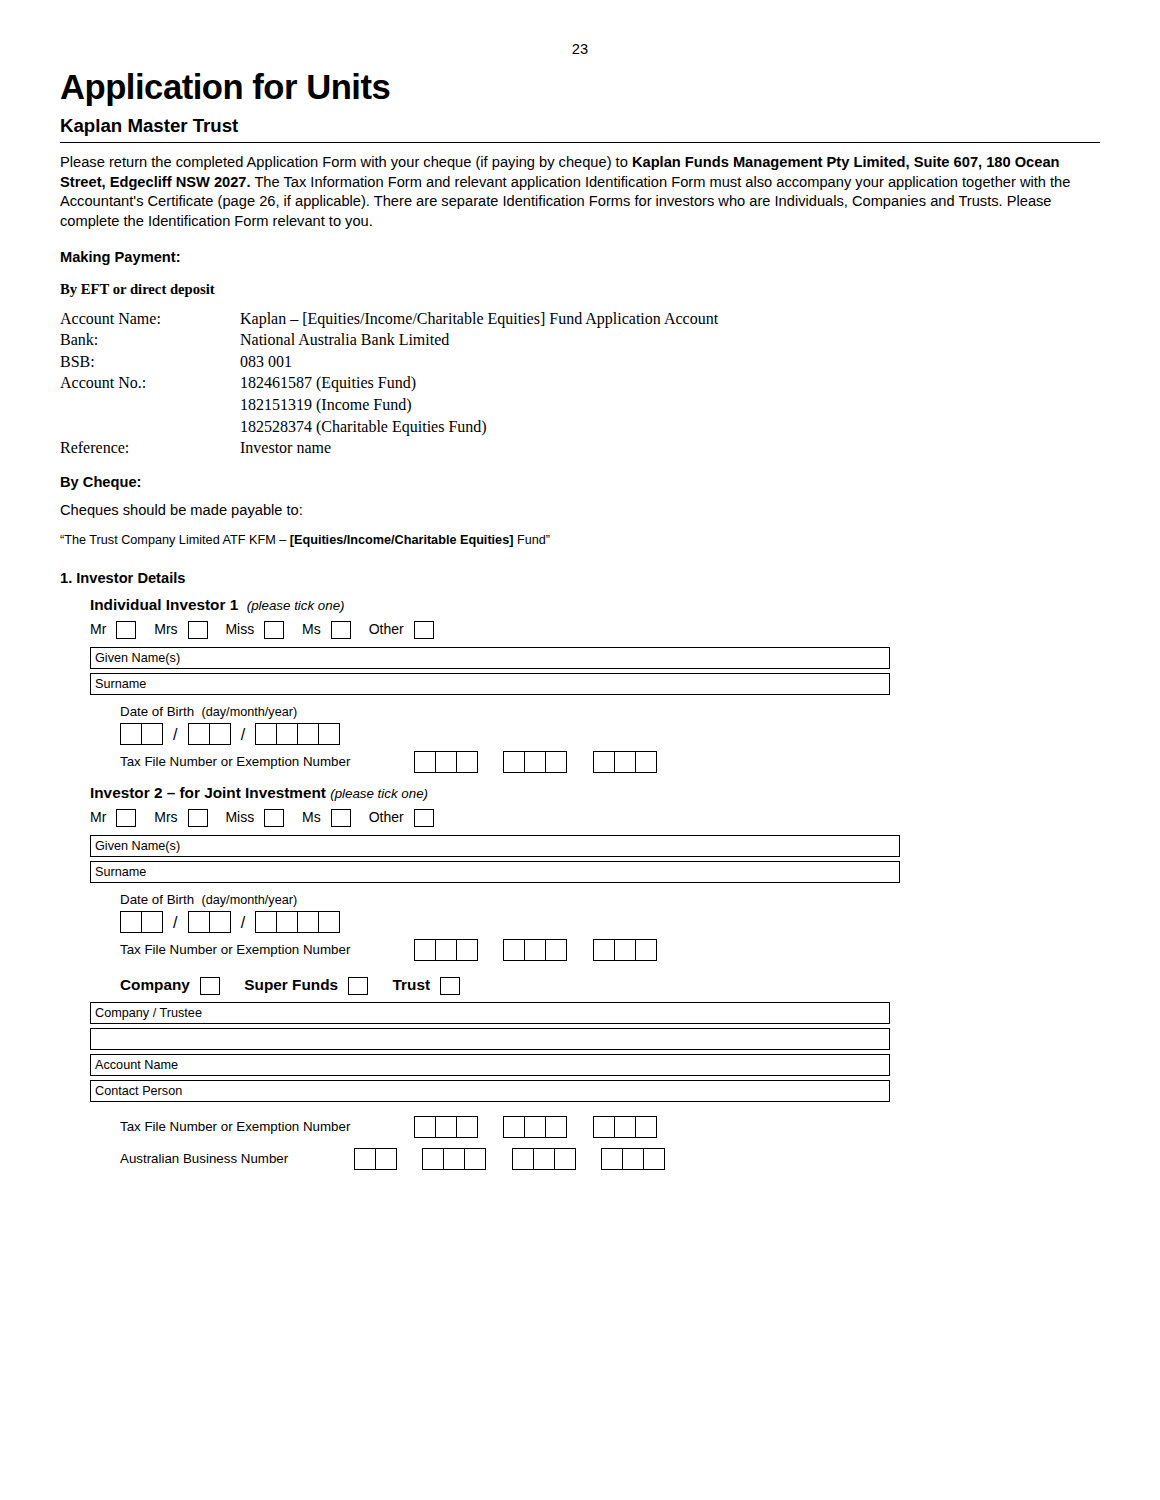23
Application for Units
Kaplan Master Trust
Please return the completed Application Form with your cheque (if paying by cheque) to Kaplan Funds Management Pty Limited, Suite 607, 180 Ocean Street, Edgecliff NSW 2027. The Tax Information Form and relevant application Identification Form must also accompany your application together with the Accountant's Certificate (page 26, if applicable). There are separate Identification Forms for investors who are Individuals, Companies and Trusts. Please complete the Identification Form relevant to you.
Making Payment:
By EFT or direct deposit
| Account Name: | Kaplan – [Equities/Income/Charitable Equities] Fund Application Account |
| Bank: | National Australia Bank Limited |
| BSB: | 083 001 |
| Account No.: | 182461587 (Equities Fund) |
| | 182151319 (Income Fund) |
| | 182528374 (Charitable Equities Fund) |
| Reference: | Investor name |
By Cheque:
Cheques should be made payable to:
“The Trust Company Limited ATF KFM – [Equities/Income/Charitable Equities] Fund”
1. Investor Details
Individual Investor 1 (please tick one)
Mr Mrs Miss Ms Other
Given Name(s)
Surname
Date of Birth (day/month/year)
/ /
Tax File Number or Exemption Number
Investor 2 – for Joint Investment (please tick one)
Mr Mrs Miss Ms Other
Given Name(s)
Surname
Date of Birth (day/month/year)
/ /
Tax File Number or Exemption Number
Company Super Funds Trust
Company / Trustee
Account Name
Contact Person
Tax File Number or Exemption Number
Australian Business Number